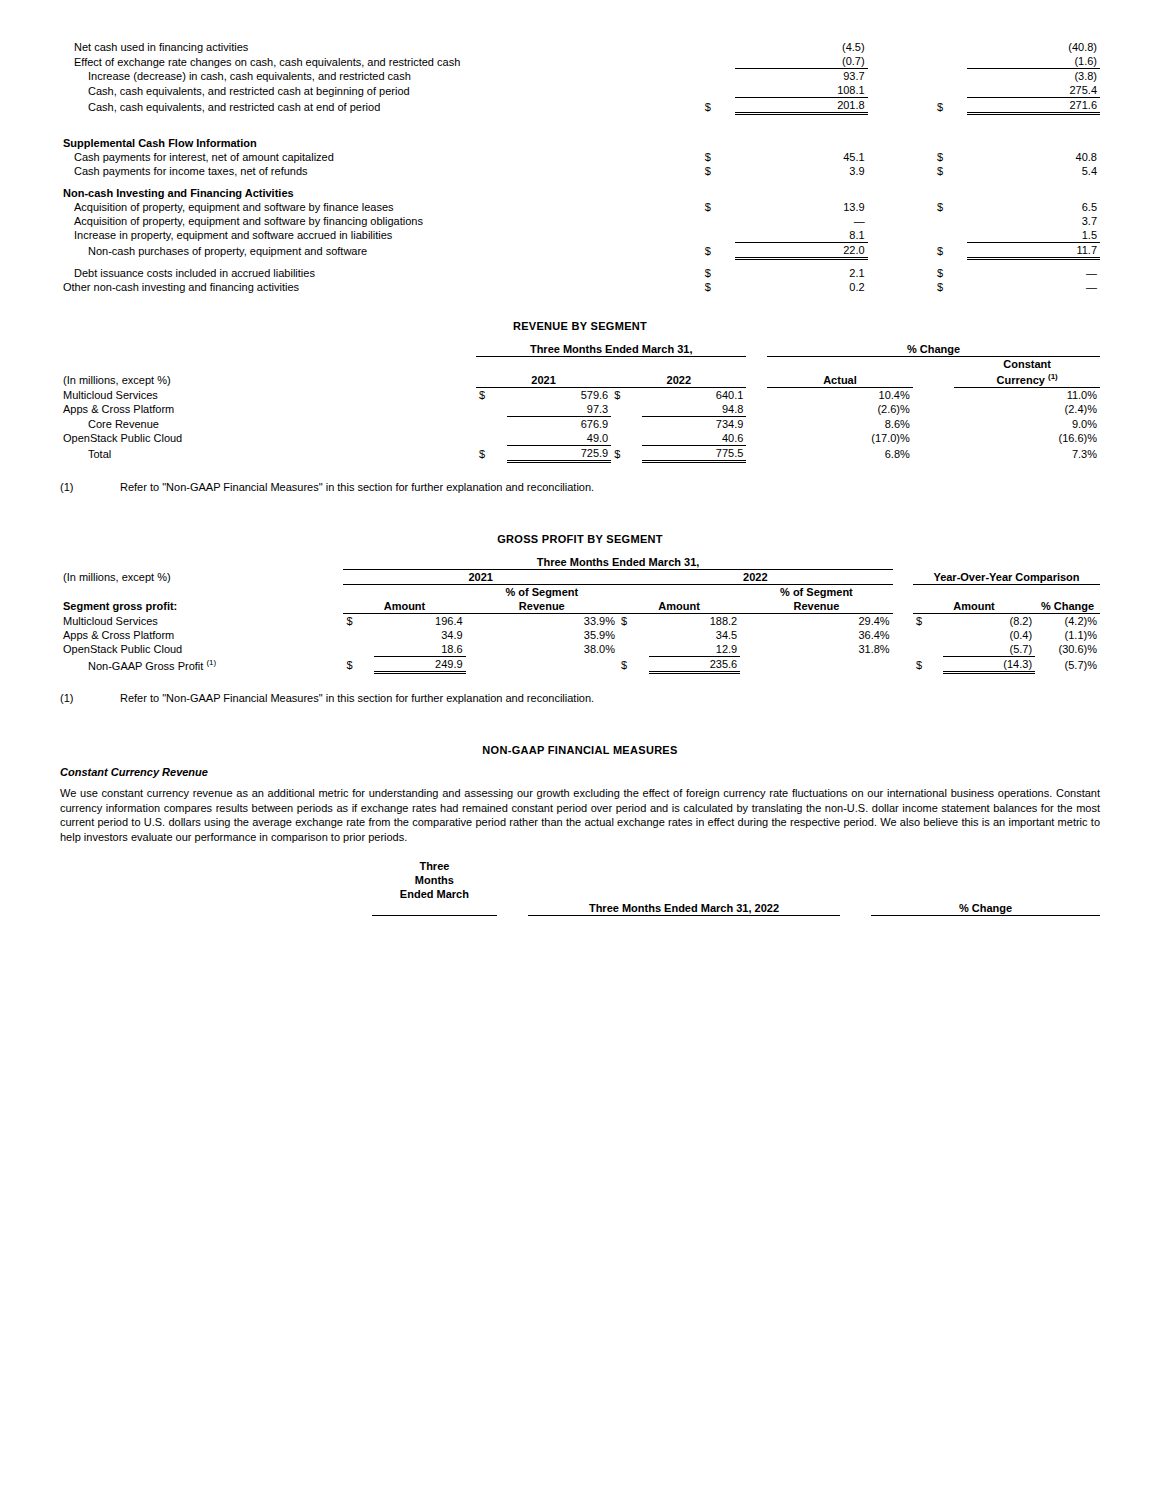| Net cash used in financing activities | | | (4.5) | | | (40.8) |
| Effect of exchange rate changes on cash, cash equivalents, and restricted cash | | | (0.7) | | | (1.6) |
| Increase (decrease) in cash, cash equivalents, and restricted cash | | | 93.7 | | | (3.8) |
| Cash, cash equivalents, and restricted cash at beginning of period | | | 108.1 | | | 275.4 |
| Cash, cash equivalents, and restricted cash at end of period | | $ | 201.8 | | $ | 271.6 |
| Supplemental Cash Flow Information | |
| Cash payments for interest, net of amount capitalized | | $ | 45.1 | | $ | 40.8 |
| Cash payments for income taxes, net of refunds | | $ | 3.9 | | $ | 5.4 |
| Non-cash Investing and Financing Activities | |
| Acquisition of property, equipment and software by finance leases | | $ | 13.9 | | $ | 6.5 |
| Acquisition of property, equipment and software by financing obligations | | | — | | | 3.7 |
| Increase in property, equipment and software accrued in liabilities | | | 8.1 | | | 1.5 |
| Non-cash purchases of property, equipment and software | | $ | 22.0 | | $ | 11.7 |
| Debt issuance costs included in accrued liabilities | | $ | 2.1 | | $ | — |
| Other non-cash investing and financing activities | | $ | 0.2 | | $ | — |
REVENUE BY SEGMENT
| | Three Months Ended March 31, | | % Change |
| | | | | | Constant |
| (In millions, except %) | 2021 | 2022 | | Actual | | Currency (1) |
| Multicloud Services | $ | 579.6 | $ | 640.1 | | 10.4% | | 11.0% |
| Apps & Cross Platform | | 97.3 | | 94.8 | | (2.6)% | | (2.4)% |
| Core Revenue | | 676.9 | | 734.9 | | 8.6% | | 9.0% |
| OpenStack Public Cloud | | 49.0 | | 40.6 | | (17.0)% | | (16.6)% |
| Total | $ | 725.9 | $ | 775.5 | | 6.8% | | 7.3% |
(1) Refer to "Non-GAAP Financial Measures" in this section for further explanation and reconciliation.
GROSS PROFIT BY SEGMENT
| | Three Months Ended March 31, | |
| (In millions, except %) | 2021 | 2022 | | Year-Over-Year Comparison |
| | | % of Segment | | % of Segment | | | |
| Segment gross profit: | Amount | Revenue | Amount | Revenue | | Amount | % Change |
| Multicloud Services | $ | 196.4 | | 33.9% | $ | 188.2 | | 29.4% | | $ | (8.2) | | (4.2)% |
| Apps & Cross Platform | | 34.9 | | 35.9% | | 34.5 | | 36.4% | | | (0.4) | | (1.1)% |
| OpenStack Public Cloud | | 18.6 | | 38.0% | | 12.9 | | 31.8% | | | (5.7) | | (30.6)% |
| Non-GAAP Gross Profit (1) | $ | 249.9 | | | $ | 235.6 | | | | $ | (14.3) | | (5.7)% |
(1) Refer to "Non-GAAP Financial Measures" in this section for further explanation and reconciliation.
NON-GAAP FINANCIAL MEASURES
Constant Currency Revenue
We use constant currency revenue as an additional metric for understanding and assessing our growth excluding the effect of foreign currency rate fluctuations on our international business operations. Constant currency information compares results between periods as if exchange rates had remained constant period over period and is calculated by translating the non-U.S. dollar income statement balances for the most current period to U.S. dollars using the average exchange rate from the comparative period rather than the actual exchange rates in effect during the respective period. We also believe this is an important metric to help investors evaluate our performance in comparison to prior periods.
| | Three | | | | |
| | Months | | | | |
| | Ended March | | | | |
| | | | Three Months Ended March 31, 2022 | | % Change |